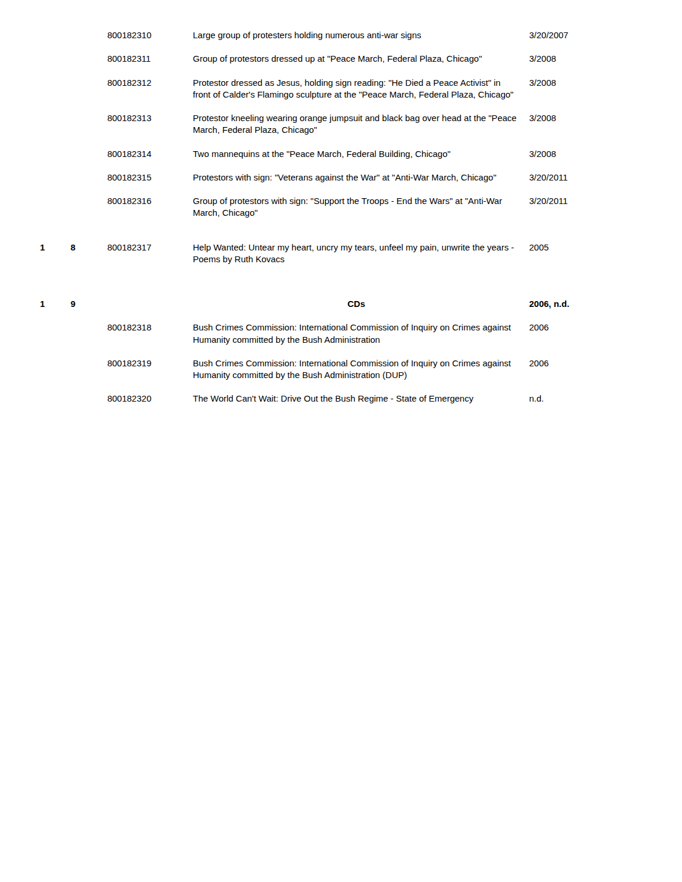| | | 800182310 | Large group of protesters holding numerous anti-war signs | 3/20/2007 |
| | | 800182311 | Group of protestors dressed up at "Peace March, Federal Plaza, Chicago" | 3/2008 |
| | | 800182312 | Protestor dressed as Jesus, holding sign reading: "He Died a Peace Activist" in front of Calder's Flamingo sculpture at the "Peace March, Federal Plaza, Chicago" | 3/2008 |
| | | 800182313 | Protestor kneeling wearing orange jumpsuit and black bag over head at the "Peace March, Federal Plaza, Chicago" | 3/2008 |
| | | 800182314 | Two mannequins at the "Peace March, Federal Building, Chicago" | 3/2008 |
| | | 800182315 | Protestors with sign: "Veterans against the War" at "Anti-War March, Chicago" | 3/20/2011 |
| | | 800182316 | Group of protestors with sign: "Support the Troops - End the Wars" at "Anti-War March, Chicago" | 3/20/2011 |
| 1 | 8 | 800182317 | Help Wanted: Untear my heart, uncry my tears, unfeel my pain, unwrite the years - Poems by Ruth Kovacs | 2005 |
| 1 | 9 | | CDs | 2006, n.d. |
| | | 800182318 | Bush Crimes Commission: International Commission of Inquiry on Crimes against Humanity committed by the Bush Administration | 2006 |
| | | 800182319 | Bush Crimes Commission: International Commission of Inquiry on Crimes against Humanity committed by the Bush Administration (DUP) | 2006 |
| | | 800182320 | The World Can't Wait: Drive Out the Bush Regime - State of Emergency | n.d. |